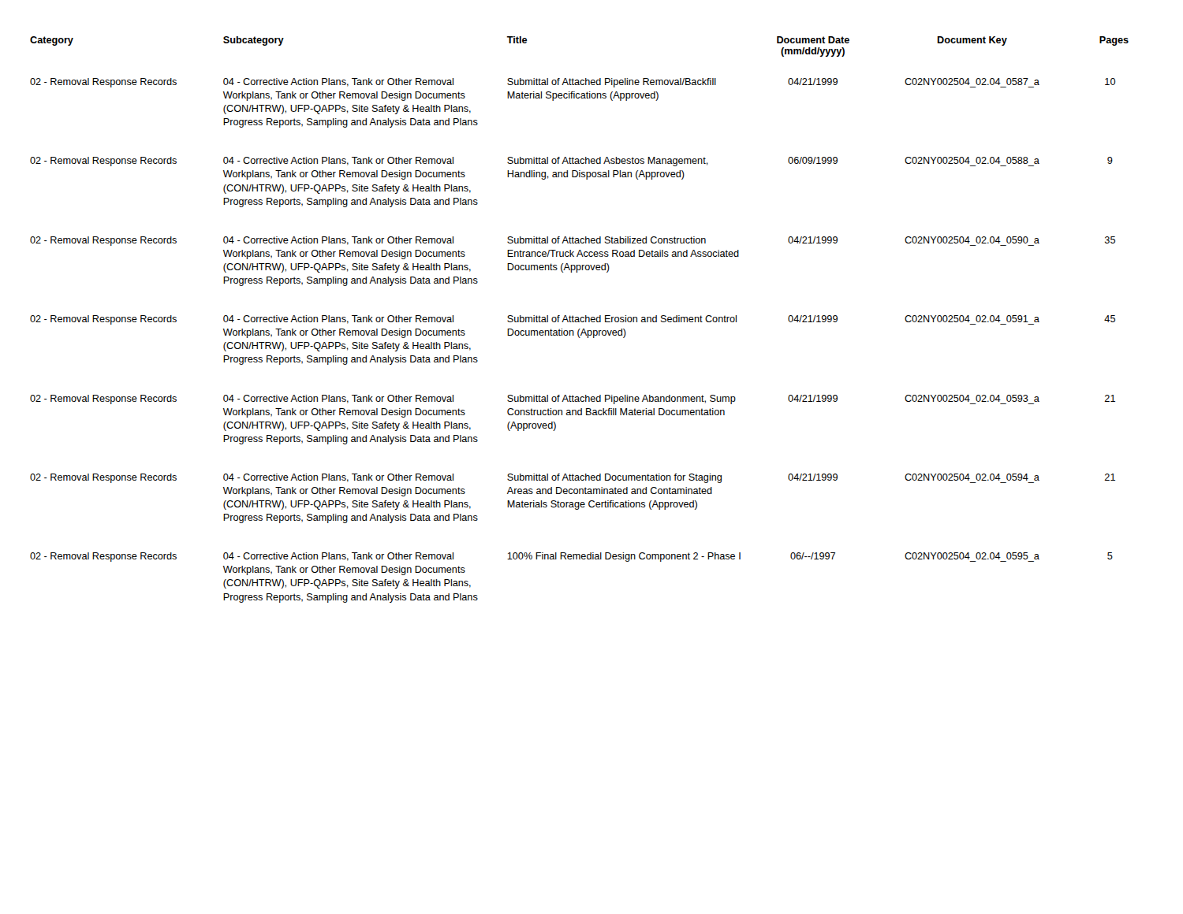| Category | Subcategory | Title | Document Date (mm/dd/yyyy) | Document Key | Pages |
| --- | --- | --- | --- | --- | --- |
| 02 - Removal Response Records | 04 - Corrective Action Plans, Tank or Other Removal Workplans, Tank or Other Removal Design Documents (CON/HTRW), UFP-QAPPs, Site Safety & Health Plans, Progress Reports, Sampling and Analysis Data and Plans | Submittal of Attached Pipeline Removal/Backfill Material Specifications (Approved) | 04/21/1999 | C02NY002504_02.04_0587_a | 10 |
| 02 - Removal Response Records | 04 - Corrective Action Plans, Tank or Other Removal Workplans, Tank or Other Removal Design Documents (CON/HTRW), UFP-QAPPs, Site Safety & Health Plans, Progress Reports, Sampling and Analysis Data and Plans | Submittal of Attached Asbestos Management, Handling, and Disposal Plan (Approved) | 06/09/1999 | C02NY002504_02.04_0588_a | 9 |
| 02 - Removal Response Records | 04 - Corrective Action Plans, Tank or Other Removal Workplans, Tank or Other Removal Design Documents (CON/HTRW), UFP-QAPPs, Site Safety & Health Plans, Progress Reports, Sampling and Analysis Data and Plans | Submittal of Attached Stabilized Construction Entrance/Truck Access Road Details and Associated Documents (Approved) | 04/21/1999 | C02NY002504_02.04_0590_a | 35 |
| 02 - Removal Response Records | 04 - Corrective Action Plans, Tank or Other Removal Workplans, Tank or Other Removal Design Documents (CON/HTRW), UFP-QAPPs, Site Safety & Health Plans, Progress Reports, Sampling and Analysis Data and Plans | Submittal of Attached Erosion and Sediment Control Documentation (Approved) | 04/21/1999 | C02NY002504_02.04_0591_a | 45 |
| 02 - Removal Response Records | 04 - Corrective Action Plans, Tank or Other Removal Workplans, Tank or Other Removal Design Documents (CON/HTRW), UFP-QAPPs, Site Safety & Health Plans, Progress Reports, Sampling and Analysis Data and Plans | Submittal of Attached Pipeline Abandonment, Sump Construction and Backfill Material Documentation (Approved) | 04/21/1999 | C02NY002504_02.04_0593_a | 21 |
| 02 - Removal Response Records | 04 - Corrective Action Plans, Tank or Other Removal Workplans, Tank or Other Removal Design Documents (CON/HTRW), UFP-QAPPs, Site Safety & Health Plans, Progress Reports, Sampling and Analysis Data and Plans | Submittal of Attached Documentation for Staging Areas and Decontaminated and Contaminated Materials Storage Certifications (Approved) | 04/21/1999 | C02NY002504_02.04_0594_a | 21 |
| 02 - Removal Response Records | 04 - Corrective Action Plans, Tank or Other Removal Workplans, Tank or Other Removal Design Documents (CON/HTRW), UFP-QAPPs, Site Safety & Health Plans, Progress Reports, Sampling and Analysis Data and Plans | 100% Final Remedial Design Component 2 - Phase I | 06/--/1997 | C02NY002504_02.04_0595_a | 5 |